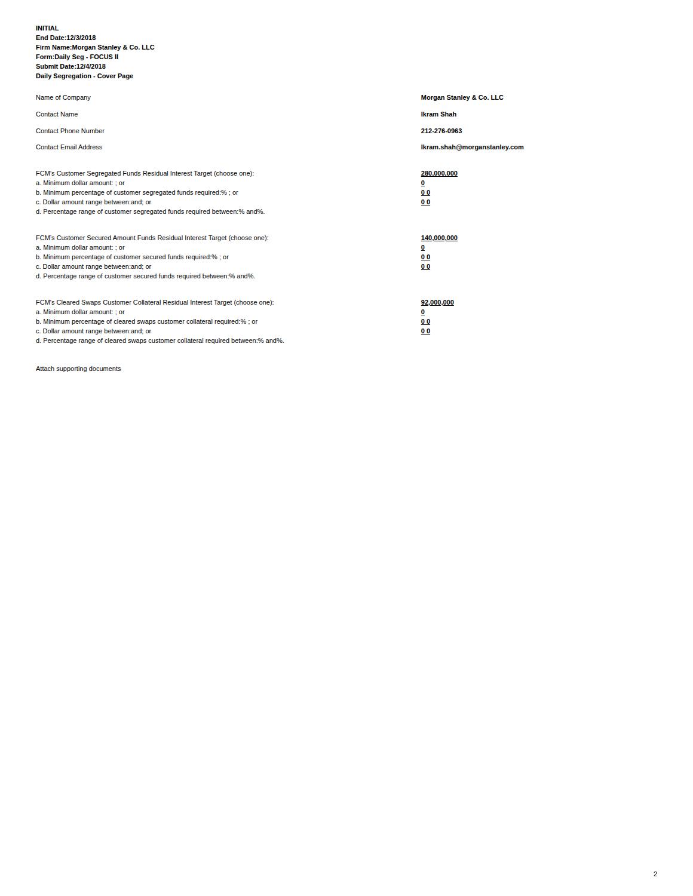INITIAL
End Date:12/3/2018
Firm Name:Morgan Stanley & Co. LLC
Form:Daily Seg - FOCUS II
Submit Date:12/4/2018
Daily Segregation - Cover Page
| Name of Company | Morgan Stanley & Co. LLC |
| Contact Name | Ikram Shah |
| Contact Phone Number | 212-276-0963 |
| Contact Email Address | Ikram.shah@morganstanley.com |
| FCM’s Customer Segregated Funds Residual Interest Target (choose one): a. Minimum dollar amount: ; or b. Minimum percentage of customer segregated funds required:% ; or c. Dollar amount range between:and; or d. Percentage range of customer segregated funds required between:% and%. | 280,000,000 0 0 0 0 0 |
| FCM’s Customer Secured Amount Funds Residual Interest Target (choose one): a. Minimum dollar amount: ; or b. Minimum percentage of customer secured funds required:% ; or c. Dollar amount range between:and; or d. Percentage range of customer secured funds required between:% and%. | 140,000,000 0 0 0 0 0 |
| FCM's Cleared Swaps Customer Collateral Residual Interest Target (choose one): a. Minimum dollar amount: ; or b. Minimum percentage of cleared swaps customer collateral required:% ; or c. Dollar amount range between:and; or d. Percentage range of cleared swaps customer collateral required between:% and%. | 92,000,000 0 0 0 0 0 |
Attach supporting documents
2